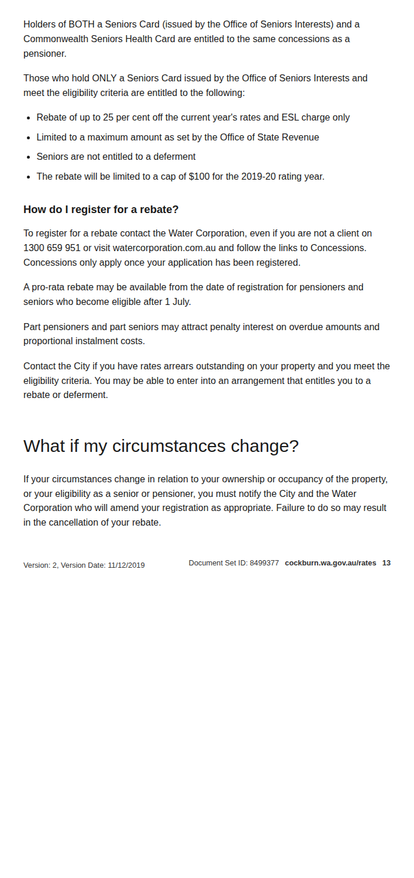Holders of BOTH a Seniors Card (issued by the Office of Seniors Interests) and a Commonwealth Seniors Health Card are entitled to the same concessions as a pensioner.
Those who hold ONLY a Seniors Card issued by the Office of Seniors Interests and meet the eligibility criteria are entitled to the following:
Rebate of up to 25 per cent off the current year's rates and ESL charge only
Limited to a maximum amount as set by the Office of State Revenue
Seniors are not entitled to a deferment
The rebate will be limited to a cap of $100 for the 2019-20 rating year.
How do I register for a rebate?
To register for a rebate contact the Water Corporation, even if you are not a client on 1300 659 951 or visit watercorporation.com.au and follow the links to Concessions. Concessions only apply once your application has been registered.
A pro-rata rebate may be available from the date of registration for pensioners and seniors who become eligible after 1 July.
Part pensioners and part seniors may attract penalty interest on overdue amounts and proportional instalment costs.
Contact the City if you have rates arrears outstanding on your property and you meet the eligibility criteria. You may be able to enter into an arrangement that entitles you to a rebate or deferment.
What if my circumstances change?
If your circumstances change in relation to your ownership or occupancy of the property, or your eligibility as a senior or pensioner, you must notify the City and the Water Corporation who will amend your registration as appropriate. Failure to do so may result in the cancellation of your rebate.
Document Set ID: 8499377 cockburn.wa.gov.au/rates 13
Version: 2, Version Date: 11/12/2019